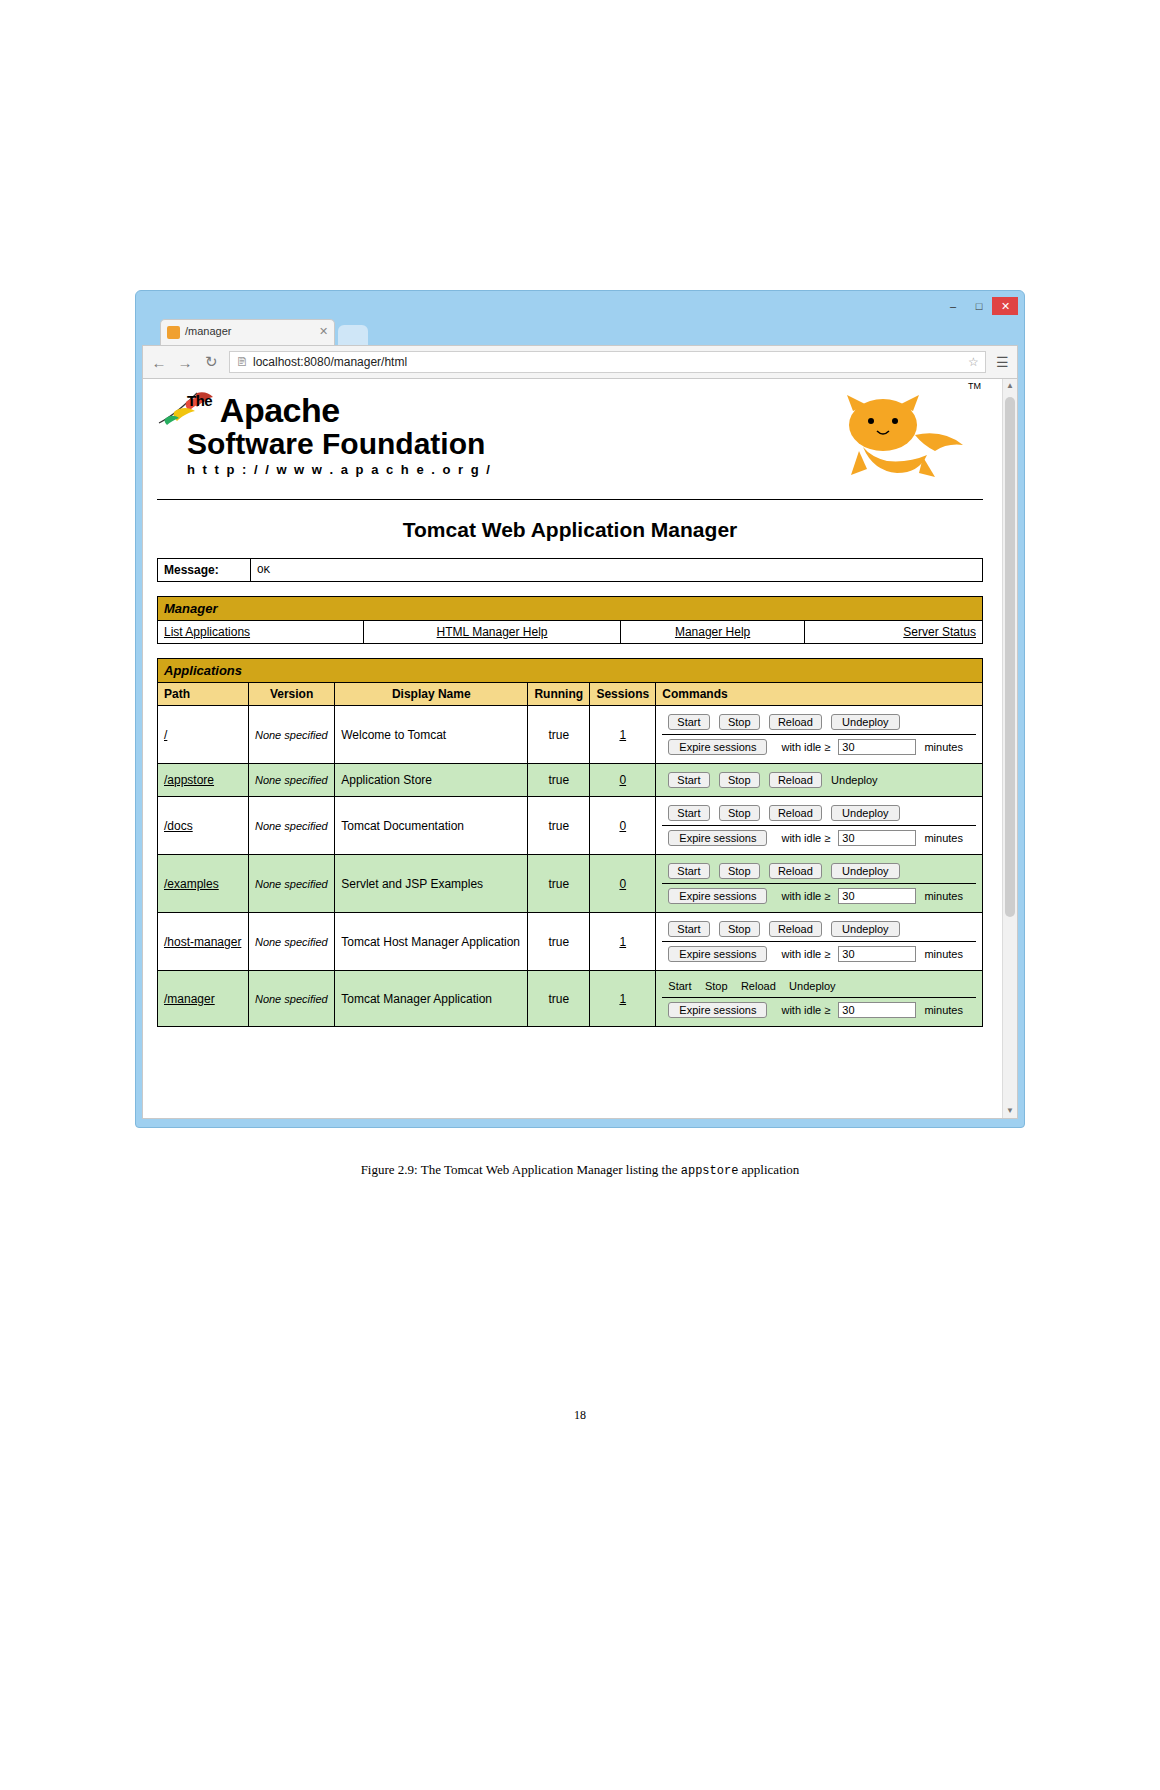–□✕
/manager ✕
← → ↻
🖹 localhost:8080/manager/html ☆
☰
▲
▼
TM
The Apache
Software Foundation
h t t p : / / w w w . a p a c h e . o r g /
Tomcat Web Application Manager
| Message: | OK |
| Manager |
| List Applications | HTML Manager Help | Manager Help | Server Status |
| Applications |
| Path | Version | Display Name | Running | Sessions | Commands |
| / | None specified | Welcome to Tomcat | true | 1 | Start Stop Reload Undeploy Expire sessions with idle ≥ minutes |
| /appstore | None specified | Application Store | true | 0 | Start Stop Reload Undeploy |
| /docs | None specified | Tomcat Documentation | true | 0 | Start Stop Reload Undeploy Expire sessions with idle ≥ minutes |
| /examples | None specified | Servlet and JSP Examples | true | 0 | Start Stop Reload Undeploy Expire sessions with idle ≥ minutes |
| /host-manager | None specified | Tomcat Host Manager Application | true | 1 | Start Stop Reload Undeploy Expire sessions with idle ≥ minutes |
| /manager | None specified | Tomcat Manager Application | true | 1 | Start Stop Reload Undeploy Expire sessions with idle ≥ minutes |
Figure 2.9: The Tomcat Web Application Manager listing the appstore application
18